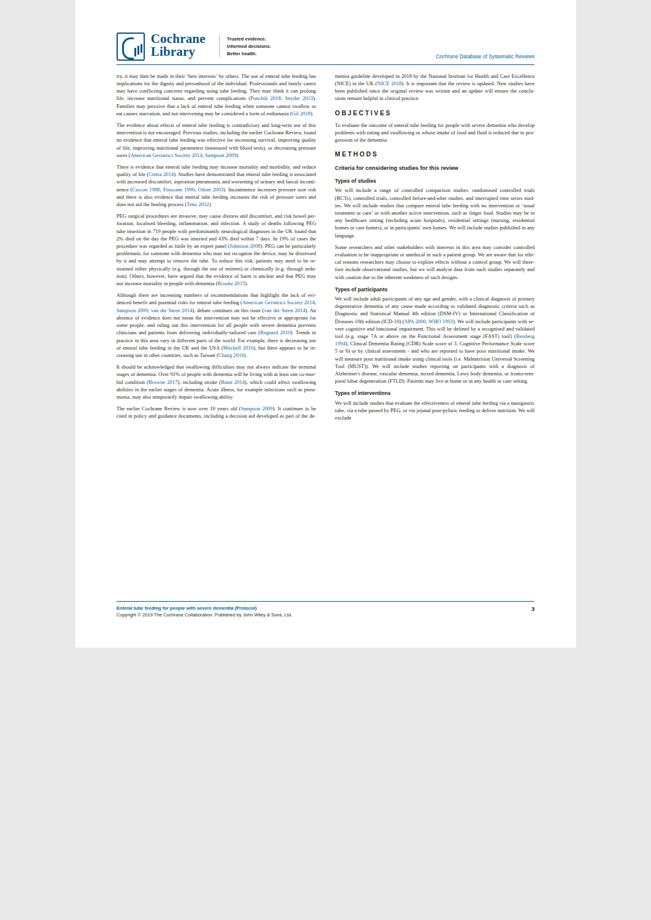Cochrane Library
Trusted evidence.
Informed decisions.
Better health.
Cochrane Database of Systematic Reviews
try, it may then be made in their ‘best interests’ by others. The use of enteral tube feeding has implications for the dignity and personhood of the individual. Professionals and family carers may have conflicting concerns regarding using tube feeding. They may think it can prolong life, increase nutritional status, and prevent complications (Punchik 2018; Snyder 2013). Families may perceive that a lack of enteral tube feeding when someone cannot swallow or eat causes starvation, and not intervening may be considered a form of euthanasia (Gil 2018).
The evidence about effects of enteral tube feeding is contradictory and long-term use of this intervention is not encouraged. Previous studies, including the earlier Cochrane Review, found no evidence that enteral tube feeding was effective for increasing survival, improving quality of life, improving nutritional parameters (measured with blood tests), or decreasing pressure sores (American Geriatrics Society 2014; Sampson 2009).
There is evidence that enteral tube feeding may increase mortality and morbidity, and reduce quality of life (Cintra 2014). Studies have demonstrated that enteral tube feeding is associated with increased discomfort, aspiration pneumonia, and worsening of urinary and faecal incontinence (Ciocon 1988; Finucane 1996; Odom 2003). Incontinence increases pressure sore risk and there is also evidence that enteral tube feeding increases the risk of pressure sores and does not aid the healing process (Teno 2012).
PEG surgical procedures are invasive, may cause distress and discomfort, and risk bowel perforation, localised bleeding, inflammation, and infection. A study of deaths following PEG tube insertion in 719 people with predominantly neurological diagnoses in the UK found that 2% died on the day the PEG was inserted and 43% died within 7 days. In 19% of cases the procedure was regarded as futile by an expert panel (Johnston 2008). PEG can be particularly problematic for someone with dementia who may not recognise the device, may be distressed by it and may attempt to remove the tube. To reduce this risk, patients may need to be restrained either physically (e.g. through the use of mittens) or chemically (e.g. through sedation). Others, however, have argued that the evidence of harm is unclear and that PEG may not increase mortality in people with dementia (Brooke 2015).
Although there are increasing numbers of recommendations that highlight the lack of evidenced benefit and potential risks for enteral tube feeding (American Geriatrics Society 2014; Sampson 2009; van der Steen 2014), debate continues on this issue (van der Steen 2014). An absence of evidence does not mean the intervention may not be effective or appropriate for some people, and ruling out this intervention for all people with severe dementia prevents clinicians and patients from delivering individually-tailored care (Regnard 2010). Trends in practice in this area vary in different parts of the world. For example, there is decreasing use of enteral tube feeding in the UK and the USA (Mitchell 2016), but there appears to be increasing use in other countries, such as Taiwan (Chang 2016).
It should be acknowledged that swallowing difficulties may not always indicate the terminal stages of dementia. Over 91% of people with dementia will be living with at least one co-morbid condition (Browne 2017), including stroke (Bunn 2014), which could affect swallowing abilities in the earlier stages of dementia. Acute illness, for example infections such as pneumonia, may also temporarily impair swallowing ability.
The earlier Cochrane Review is now over 10 years old (Sampson 2009). It continues to be cited in policy and guidance documents, including a decision aid developed as part of the dementia guideline developed in 2018 by the National Institute for Health and Care Excellence (NICE) in the UK (NICE 2018). It is important that the review is updated. New studies have been published since the original review was written and an update will ensure the conclusions remain helpful in clinical practice.
OBJECTIVES
To evaluate the outcome of enteral tube feeding for people with severe dementia who develop problems with eating and swallowing or whose intake of food and fluid is reduced due to progression of the dementia.
METHODS
Criteria for considering studies for this review
Types of studies
We will include a range of controlled comparison studies: randomised controlled trials (RCTs), controlled trials, controlled before-and-after studies, and interrupted time series studies. We will include studies that compare enteral tube feeding with no intervention or ‘usual treatment or care’ or with another active intervention, such as finger food. Studies may be in any healthcare setting (including acute hospitals), residential settings (nursing, residential homes or care homes), or in participants' own homes. We will include studies published in any language.
Some researchers and other stakeholders with interests in this area may consider controlled evaluation to be inappropriate or unethical in such a patient group. We are aware that for ethical reasons researchers may choose to explore effects without a control group. We will therefore include observational studies, but we will analyse data from such studies separately and with caution due to the inherent weakness of such designs.
Types of participants
We will include adult participants of any age and gender, with a clinical diagnosis of primary degenerative dementia of any cause made according to validated diagnostic criteria such as Diagnostic and Statistical Manual 4th edition (DSM-IV) or International Classification of Diseases 10th edition (ICD-10) (APA 2000; WHO 1993). We will include participants with severe cognitive and functional impairment. This will be defined by a recognised and validated tool (e.g. stage 7A or above on the Functional Assessment stage (FAST) tool) (Reisberg 1994), Clinical Dementia Rating (CDR) Scale score of 3, Cognitive Performance Scale score 5 or 6) or by clinical assessment - and who are reported to have poor nutritional intake. We will measure poor nutritional intake using clinical tools (i.e. Malnutrition Universal Screening Tool (MUST)). We will include studies reporting on participants with a diagnosis of Alzheimer's disease, vascular dementia, mixed dementia, Lewy body dementia, or fronto-temporal lobar degeneration (FTLD). Patients may live at home or in any health or care setting.
Types of interventions
We will include studies that evaluate the effectiveness of enteral tube feeding via a nasogastric tube, via a tube passed by PEG, or via jejunal post-pyloric feeding to deliver nutrition. We will exclude
Enteral tube feeding for people with severe dementia (Protocol) Copyright © 2019 The Cochrane Collaboration. Published by John Wiley & Sons, Ltd.
3